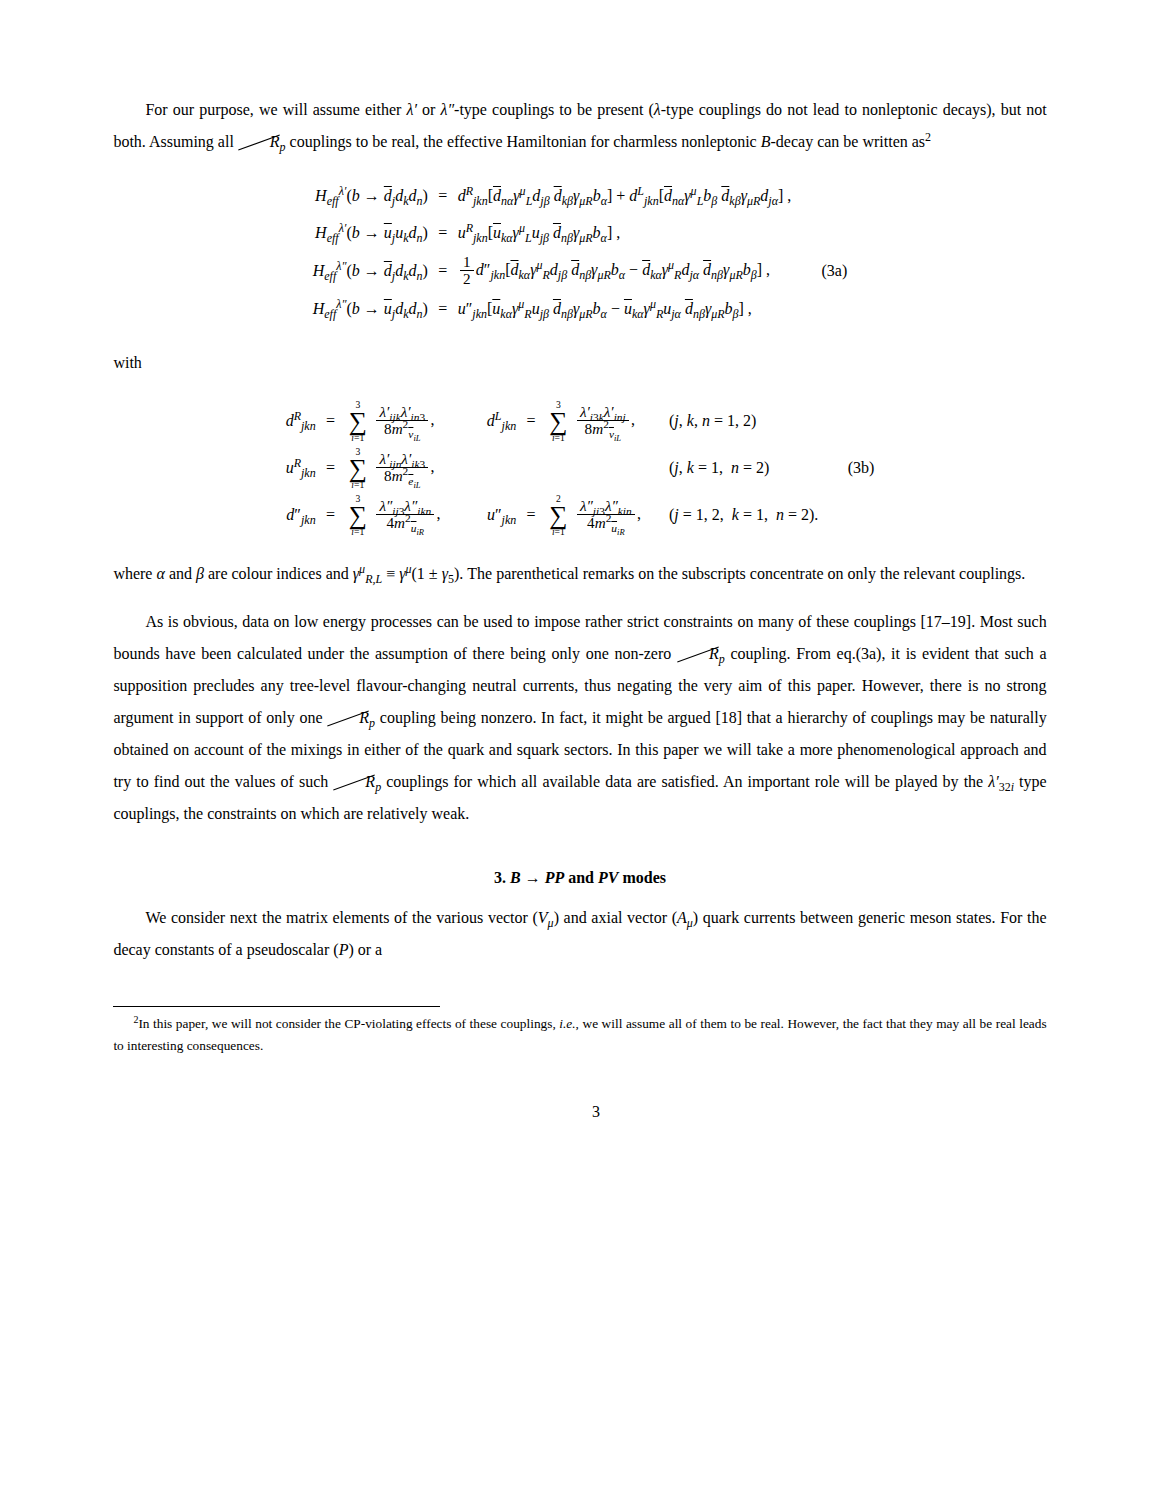For our purpose, we will assume either λ′ or λ″-type couplings to be present (λ-type couplings do not lead to nonleptonic decays), but not both. Assuming all Rp couplings to be real, the effective Hamiltonian for charmless nonleptonic B-decay can be written as2
Heffλ′(b → djdkdn)
=
dRjkn[dnαγμLdjβ dkβγμRbα] + dLjkn[dnαγμLbβ dkβγμRdjα] ,
Heffλ′(b → ujukdn)
=
uRjkn[ukαγμLujβ dnβγμRbα] ,
Heffλ″(b → djdkdn)
=
12 d″jkn[dkαγμRdjβ dnβγμRbα − dkαγμRdjα dnβγμRbβ] ,
(3a)
Heffλ″(b → ujdkdn)
=
u″jkn[ukαγμRujβ dnβγμRbα − ukαγμRujα dnβγμRbβ] ,
with
dRjkn
=
3∑i=1 λ′ijkλ′in38m2νiL,
dLjkn
=
3∑i=1 λ′i3kλ′inj 8m2νiL,
(j, k, n = 1, 2)
uRjkn
=
3∑i=1 λ′ijnλ′ik38m2eiL,
(j, k = 1, n = 2)
(3b)
d″jkn
=
3∑i=1 λ″ij3λ″ikn 4m2uiR,
u″jkn
=
2∑i=1 λ″ji3λ″kin 4m2uiR,
(j = 1, 2, k = 1, n = 2).
where α and β are colour indices and γμR,L ≡ γμ(1 ± γ5). The parenthetical remarks on the subscripts concentrate on only the relevant couplings.
As is obvious, data on low energy processes can be used to impose rather strict constraints on many of these couplings [17–19]. Most such bounds have been calculated under the assumption of there being only one non-zero Rp coupling. From eq.(3a), it is evident that such a supposition precludes any tree-level flavour-changing neutral currents, thus negating the very aim of this paper. However, there is no strong argument in support of only one Rp coupling being nonzero. In fact, it might be argued [18] that a hierarchy of couplings may be naturally obtained on account of the mixings in either of the quark and squark sectors. In this paper we will take a more phenomenological approach and try to find out the values of such Rp couplings for which all available data are satisfied. An important role will be played by the λ′32i type couplings, the constraints on which are relatively weak.
3. B → PP and PV modes
We consider next the matrix elements of the various vector (Vμ) and axial vector (Aμ) quark currents between generic meson states. For the decay constants of a pseudoscalar (P) or a
2In this paper, we will not consider the CP-violating effects of these couplings, i.e., we will assume all of them to be real. However, the fact that they may all be real leads to interesting consequences.
3